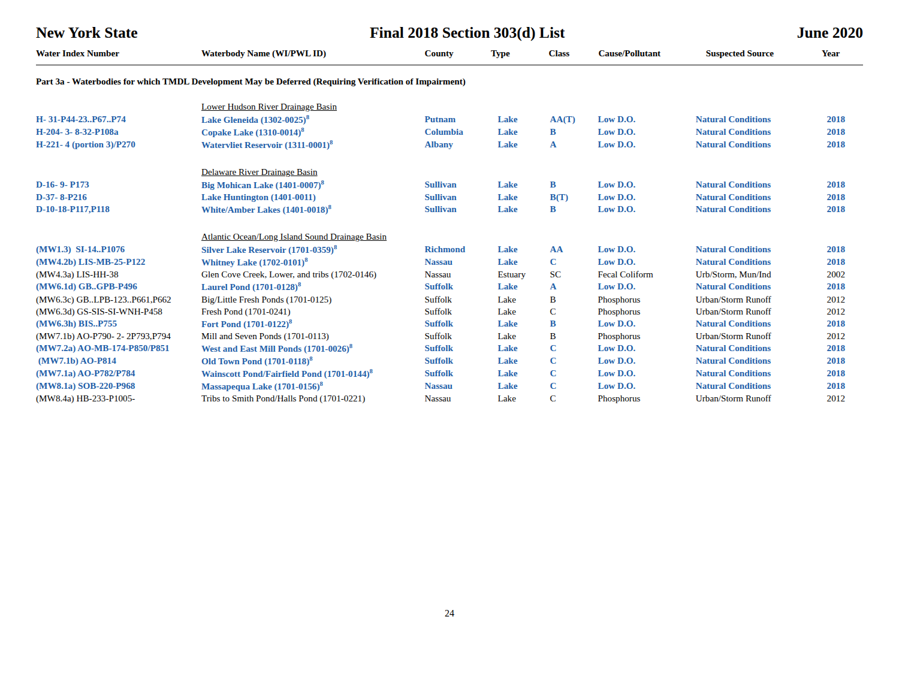New York State
Final 2018 Section 303(d) List
June 2020
| Water Index Number | Waterbody Name (WI/PWL ID) | County | Type | Class | Cause/Pollutant | Suspected Source | Year |
| --- | --- | --- | --- | --- | --- | --- | --- |
| Part 3a - Waterbodies for which TMDL Development May be Deferred (Requiring Verification of Impairment) |
| | Lower Hudson River Drainage Basin | |
| H- 31-P44-23..P67..P74 | Lake Gleneida (1302-0025) 8 | Putnam | Lake | AA(T) | Low D.O. | Natural Conditions | 2018 |
| H-204- 3- 8-32-P108a | Copake Lake (1310-0014) 8 | Columbia | Lake | B | Low D.O. | Natural Conditions | 2018 |
| H-221- 4 (portion 3)/P270 | Watervliet Reservoir (1311-0001) 8 | Albany | Lake | A | Low D.O. | Natural Conditions | 2018 |
| | Delaware River Drainage Basin | |
| D-16- 9- P173 | Big Mohican Lake (1401-0007) 8 | Sullivan | Lake | B | Low D.O. | Natural Conditions | 2018 |
| D-37- 8-P216 | Lake Huntington (1401-0011) | Sullivan | Lake | B(T) | Low D.O. | Natural Conditions | 2018 |
| D-10-18-P117,P118 | White/Amber Lakes (1401-0018) 8 | Sullivan | Lake | B | Low D.O. | Natural Conditions | 2018 |
| | Atlantic Ocean/Long Island Sound Drainage Basin | |
| (MW1.3) SI-14..P1076 | Silver Lake Reservoir (1701-0359) 8 | Richmond | Lake | AA | Low D.O. | Natural Conditions | 2018 |
| (MW4.2b) LIS-MB-25-P122 | Whitney Lake (1702-0101) 8 | Nassau | Lake | C | Low D.O. | Natural Conditions | 2018 |
| (MW4.3a) LIS-HH-38 | Glen Cove Creek, Lower, and tribs (1702-0146) | Nassau | Estuary | SC | Fecal Coliform | Urb/Storm, Mun/Ind | 2002 |
| (MW6.1d) GB..GPB-P496 | Laurel Pond (1701-0128) 8 | Suffolk | Lake | A | Low D.O. | Natural Conditions | 2018 |
| (MW6.3c) GB..LPB-123..P661,P662 | Big/Little Fresh Ponds (1701-0125) | Suffolk | Lake | B | Phosphorus | Urban/Storm Runoff | 2012 |
| (MW6.3d) GS-SIS-SI-WNH-P458 | Fresh Pond (1701-0241) | Suffolk | Lake | C | Phosphorus | Urban/Storm Runoff | 2012 |
| (MW6.3h) BIS..P755 | Fort Pond (1701-0122) 8 | Suffolk | Lake | B | Low D.O. | Natural Conditions | 2018 |
| (MW7.1b) AO-P790- 2- 2P793,P794 | Mill and Seven Ponds (1701-0113) | Suffolk | Lake | B | Phosphorus | Urban/Storm Runoff | 2012 |
| (MW7.2a) AO-MB-174-P850/P851 | West and East Mill Ponds (1701-0026) 8 | Suffolk | Lake | C | Low D.O. | Natural Conditions | 2018 |
| (MW7.1b) AO-P814 | Old Town Pond (1701-0118) 8 | Suffolk | Lake | C | Low D.O. | Natural Conditions | 2018 |
| (MW7.1a) AO-P782/P784 | Wainscott Pond/Fairfield Pond (1701-0144) 8 | Suffolk | Lake | C | Low D.O. | Natural Conditions | 2018 |
| (MW8.1a) SOB-220-P968 | Massapequa Lake (1701-0156) 8 | Nassau | Lake | C | Low D.O. | Natural Conditions | 2018 |
| (MW8.4a) HB-233-P1005- | Tribs to Smith Pond/Halls Pond (1701-0221) | Nassau | Lake | C | Phosphorus | Urban/Storm Runoff | 2012 |
24